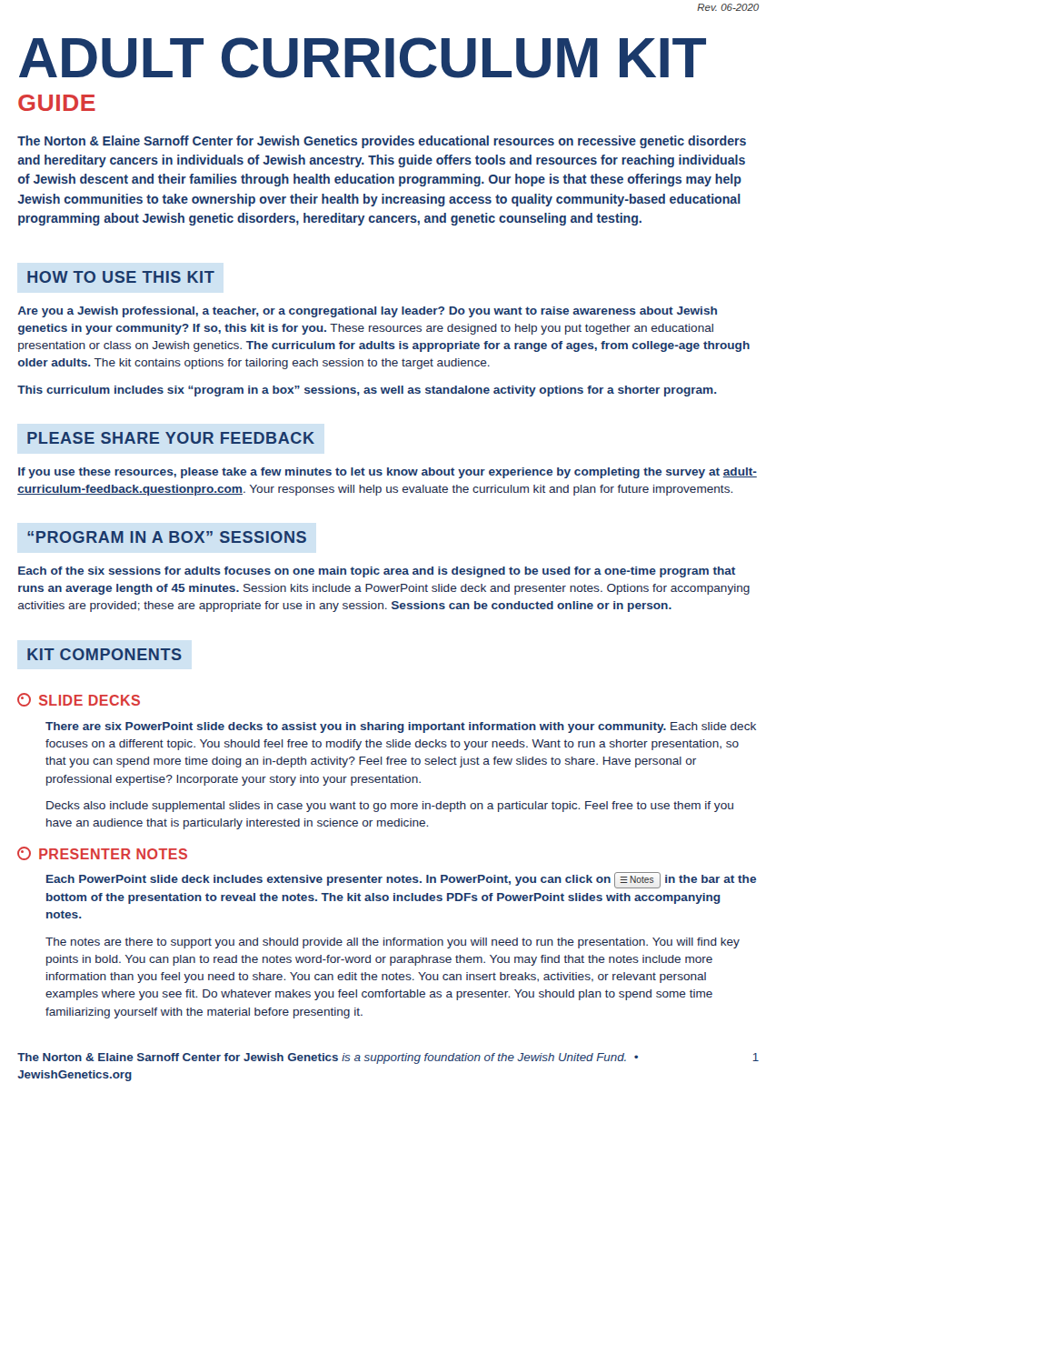Rev. 06-2020
Adult Curriculum Kit
Guide
The Norton & Elaine Sarnoff Center for Jewish Genetics provides educational resources on recessive genetic disorders and hereditary cancers in individuals of Jewish ancestry. This guide offers tools and resources for reaching individuals of Jewish descent and their families through health education programming. Our hope is that these offerings may help Jewish communities to take ownership over their health by increasing access to quality community-based educational programming about Jewish genetic disorders, hereditary cancers, and genetic counseling and testing.
How to Use This Kit
Are you a Jewish professional, a teacher, or a congregational lay leader? Do you want to raise awareness about Jewish genetics in your community? If so, this kit is for you. These resources are designed to help you put together an educational presentation or class on Jewish genetics. The curriculum for adults is appropriate for a range of ages, from college-age through older adults. The kit contains options for tailoring each session to the target audience.
This curriculum includes six “program in a box” sessions, as well as standalone activity options for a shorter program.
Please Share Your Feedback
If you use these resources, please take a few minutes to let us know about your experience by completing the survey at adult-curriculum-feedback.questionpro.com. Your responses will help us evaluate the curriculum kit and plan for future improvements.
“Program in a Box” Sessions
Each of the six sessions for adults focuses on one main topic area and is designed to be used for a one-time program that runs an average length of 45 minutes. Session kits include a PowerPoint slide deck and presenter notes. Options for accompanying activities are provided; these are appropriate for use in any session. Sessions can be conducted online or in person.
Kit Components
Slide Decks
There are six PowerPoint slide decks to assist you in sharing important information with your community. Each slide deck focuses on a different topic. You should feel free to modify the slide decks to your needs. Want to run a shorter presentation, so that you can spend more time doing an in-depth activity? Feel free to select just a few slides to share. Have personal or professional expertise? Incorporate your story into your presentation.
Decks also include supplemental slides in case you want to go more in-depth on a particular topic. Feel free to use them if you have an audience that is particularly interested in science or medicine.
Presenter Notes
Each PowerPoint slide deck includes extensive presenter notes. In PowerPoint, you can click on ☰ Notes in the bar at the bottom of the presentation to reveal the notes. The kit also includes PDFs of PowerPoint slides with accompanying notes.
The notes are there to support you and should provide all the information you will need to run the presentation. You will find key points in bold. You can plan to read the notes word-for-word or paraphrase them. You may find that the notes include more information than you feel you need to share. You can edit the notes. You can insert breaks, activities, or relevant personal examples where you see fit. Do whatever makes you feel comfortable as a presenter. You should plan to spend some time familiarizing yourself with the material before presenting it.
The Norton & Elaine Sarnoff Center for Jewish Genetics is a supporting foundation of the Jewish United Fund. • JewishGenetics.org
1